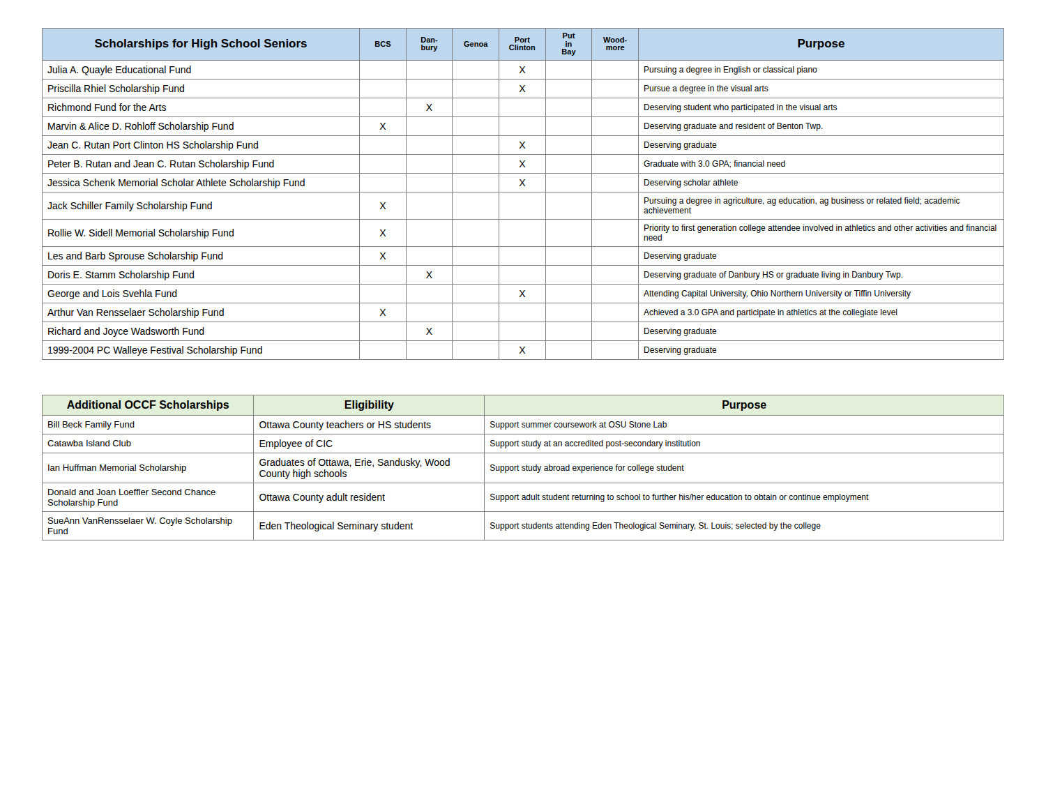| Scholarships for High School Seniors | BCS | Dan- bury | Genoa | Port Clinton | Put in Bay | Wood- more | Purpose |
| --- | --- | --- | --- | --- | --- | --- | --- |
| Julia A. Quayle Educational Fund | | | | X | | | Pursuing a degree in English or classical piano |
| Priscilla Rhiel Scholarship Fund | | | | X | | | Pursue a degree in the visual arts |
| Richmond Fund for the Arts | | X | | | | | Deserving student who participated in the visual arts |
| Marvin & Alice D. Rohloff Scholarship Fund | X | | | | | | Deserving graduate and resident of Benton Twp. |
| Jean C. Rutan Port Clinton HS Scholarship Fund | | | | X | | | Deserving graduate |
| Peter B. Rutan and Jean C. Rutan Scholarship Fund | | | | X | | | Graduate with 3.0 GPA; financial need |
| Jessica Schenk Memorial Scholar Athlete Scholarship Fund | | | | X | | | Deserving scholar athlete |
| Jack Schiller Family Scholarship Fund | X | | | | | | Pursuing a degree in agriculture, ag education, ag business or related field; academic achievement |
| Rollie W. Sidell Memorial Scholarship Fund | X | | | | | | Priority to first generation college attendee involved in athletics and other activities and financial need |
| Les and Barb Sprouse Scholarship Fund | X | | | | | | Deserving graduate |
| Doris E. Stamm Scholarship Fund | | X | | | | | Deserving graduate of Danbury HS or graduate living in Danbury Twp. |
| George and Lois Svehla Fund | | | | X | | | Attending Capital University, Ohio Northern University or Tiffin University |
| Arthur Van Rensselaer Scholarship Fund | X | | | | | | Achieved a 3.0 GPA and participate in athletics at the collegiate level |
| Richard and Joyce Wadsworth Fund | | X | | | | | Deserving graduate |
| 1999-2004 PC Walleye Festival Scholarship Fund | | | | X | | | Deserving graduate |
| Additional OCCF Scholarships | Eligibility | Purpose |
| --- | --- | --- |
| Bill Beck Family Fund | Ottawa County teachers or HS students | Support summer coursework at OSU Stone Lab |
| Catawba Island Club | Employee of CIC | Support study at an accredited post-secondary institution |
| Ian Huffman Memorial Scholarship | Graduates of Ottawa, Erie, Sandusky, Wood County high schools | Support study abroad experience for college student |
| Donald and Joan Loeffler Second Chance Scholarship Fund | Ottawa County adult resident | Support adult student returning to school to further his/her education to obtain or continue employment |
| SueAnn VanRensselaer W. Coyle Scholarship Fund | Eden Theological Seminary student | Support students attending Eden Theological Seminary, St. Louis; selected by the college |